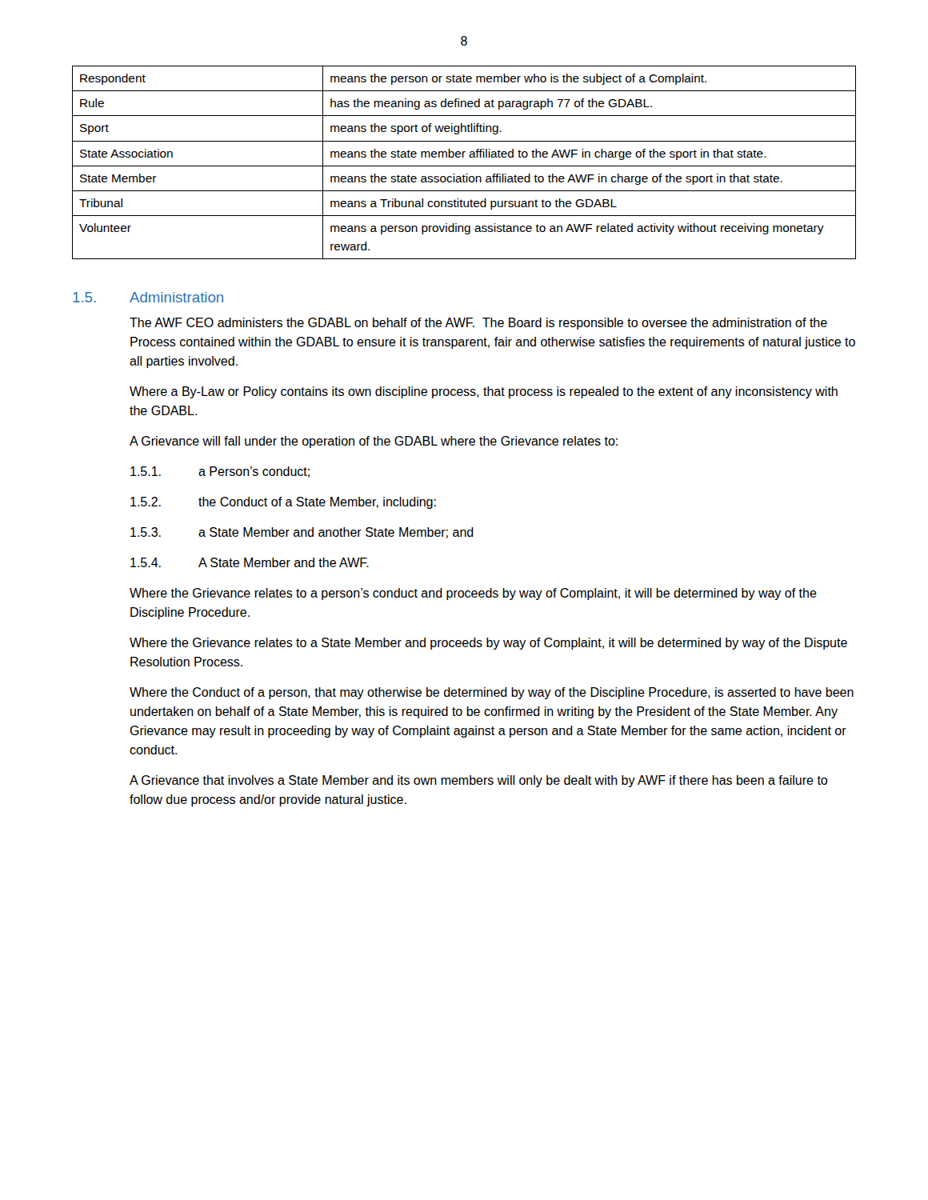8
| Respondent | means the person or state member who is the subject of a Complaint. |
| Rule | has the meaning as defined at paragraph 77 of the GDABL. |
| Sport | means the sport of weightlifting. |
| State Association | means the state member affiliated to the AWF in charge of the sport in that state. |
| State Member | means the state association affiliated to the AWF in charge of the sport in that state. |
| Tribunal | means a Tribunal constituted pursuant to the GDABL |
| Volunteer | means a person providing assistance to an AWF related activity without receiving monetary reward. |
1.5.
Administration
The AWF CEO administers the GDABL on behalf of the AWF. The Board is responsible to oversee the administration of the Process contained within the GDABL to ensure it is transparent, fair and otherwise satisfies the requirements of natural justice to all parties involved.
Where a By-Law or Policy contains its own discipline process, that process is repealed to the extent of any inconsistency with the GDABL.
A Grievance will fall under the operation of the GDABL where the Grievance relates to:
1.5.1. a Person’s conduct;
1.5.2. the Conduct of a State Member, including:
1.5.3. a State Member and another State Member; and
1.5.4. A State Member and the AWF.
Where the Grievance relates to a person’s conduct and proceeds by way of Complaint, it will be determined by way of the Discipline Procedure.
Where the Grievance relates to a State Member and proceeds by way of Complaint, it will be determined by way of the Dispute Resolution Process.
Where the Conduct of a person, that may otherwise be determined by way of the Discipline Procedure, is asserted to have been undertaken on behalf of a State Member, this is required to be confirmed in writing by the President of the State Member. Any Grievance may result in proceeding by way of Complaint against a person and a State Member for the same action, incident or conduct.
A Grievance that involves a State Member and its own members will only be dealt with by AWF if there has been a failure to follow due process and/or provide natural justice.